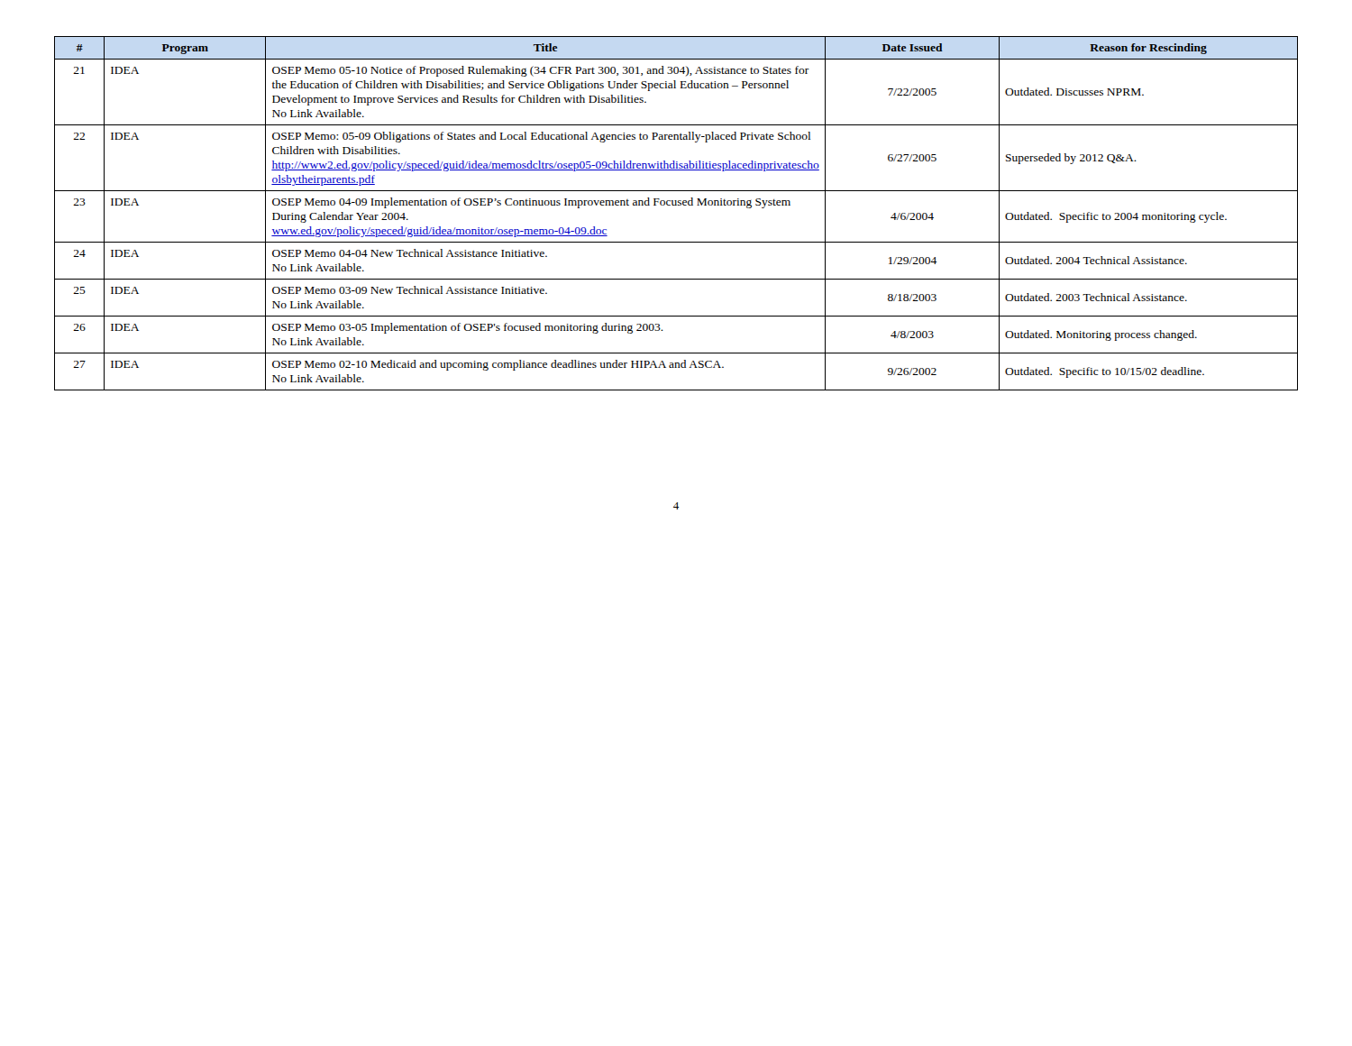| # | Program | Title | Date Issued | Reason for Rescinding |
| --- | --- | --- | --- | --- |
| 21 | IDEA | OSEP Memo 05-10 Notice of Proposed Rulemaking (34 CFR Part 300, 301, and 304), Assistance to States for the Education of Children with Disabilities; and Service Obligations Under Special Education – Personnel Development to Improve Services and Results for Children with Disabilities. No Link Available. | 7/22/2005 | Outdated. Discusses NPRM. |
| 22 | IDEA | OSEP Memo: 05-09 Obligations of States and Local Educational Agencies to Parentally-placed Private School Children with Disabilities. http://www2.ed.gov/policy/speced/guid/idea/memosdcltrs/osep05-09childrenwithdisabilitiesplacedinprivateschoolsbytheirparents.pdf | 6/27/2005 | Superseded by 2012 Q&A. |
| 23 | IDEA | OSEP Memo 04-09 Implementation of OSEP’s Continuous Improvement and Focused Monitoring System During Calendar Year 2004. www.ed.gov/policy/speced/guid/idea/monitor/osep-memo-04-09.doc | 4/6/2004 | Outdated. Specific to 2004 monitoring cycle. |
| 24 | IDEA | OSEP Memo 04-04 New Technical Assistance Initiative. No Link Available. | 1/29/2004 | Outdated. 2004 Technical Assistance. |
| 25 | IDEA | OSEP Memo 03-09 New Technical Assistance Initiative. No Link Available. | 8/18/2003 | Outdated. 2003 Technical Assistance. |
| 26 | IDEA | OSEP Memo 03-05 Implementation of OSEP's focused monitoring during 2003. No Link Available. | 4/8/2003 | Outdated. Monitoring process changed. |
| 27 | IDEA | OSEP Memo 02-10 Medicaid and upcoming compliance deadlines under HIPAA and ASCA. No Link Available. | 9/26/2002 | Outdated. Specific to 10/15/02 deadline. |
4